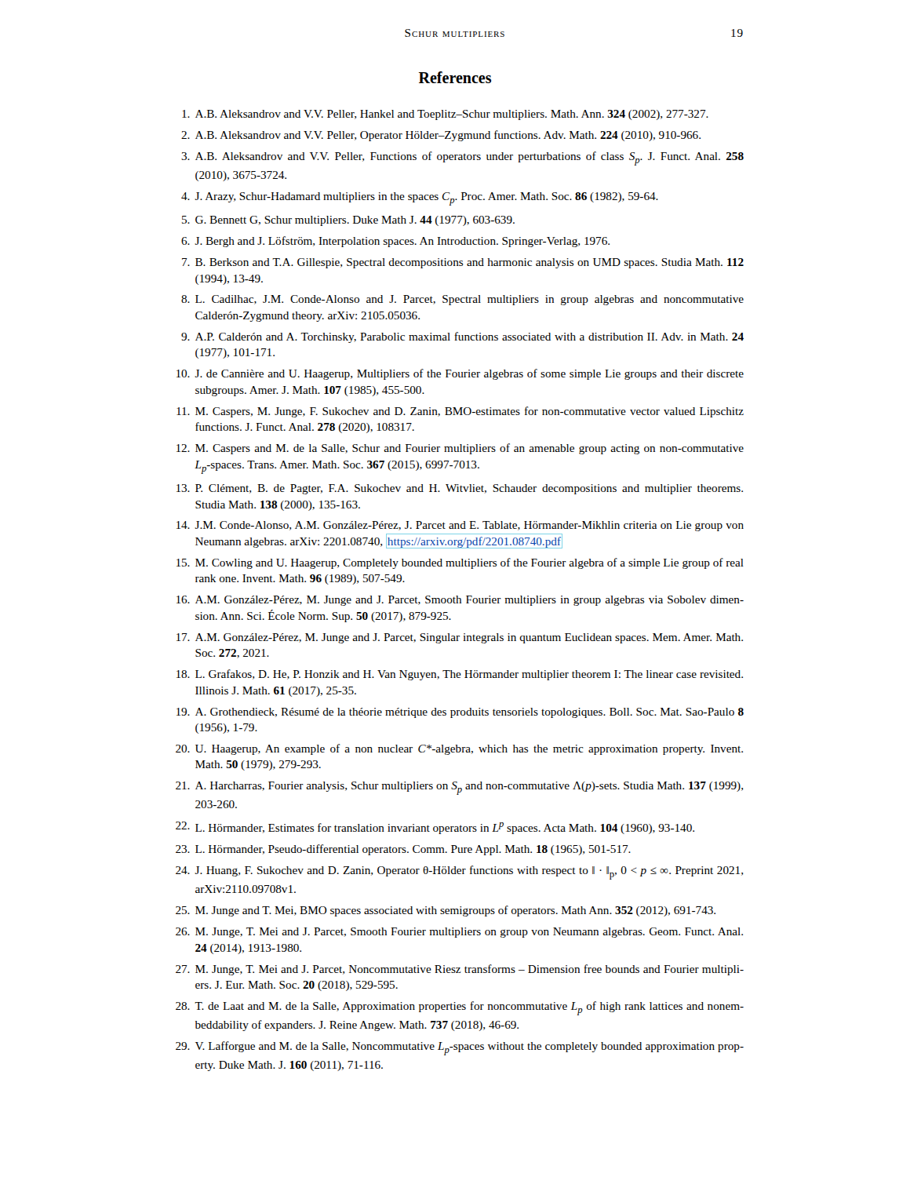Schur multipliers 19
References
A.B. Aleksandrov and V.V. Peller, Hankel and Toeplitz–Schur multipliers. Math. Ann. 324 (2002), 277-327.
A.B. Aleksandrov and V.V. Peller, Operator Hölder–Zygmund functions. Adv. Math. 224 (2010), 910-966.
A.B. Aleksandrov and V.V. Peller, Functions of operators under perturbations of class Sp. J. Funct. Anal. 258 (2010), 3675-3724.
J. Arazy, Schur-Hadamard multipliers in the spaces Cp. Proc. Amer. Math. Soc. 86 (1982), 59-64.
G. Bennett G, Schur multipliers. Duke Math J. 44 (1977), 603-639.
J. Bergh and J. Löfström, Interpolation spaces. An Introduction. Springer-Verlag, 1976.
B. Berkson and T.A. Gillespie, Spectral decompositions and harmonic analysis on UMD spaces. Studia Math. 112 (1994), 13-49.
L. Cadilhac, J.M. Conde-Alonso and J. Parcet, Spectral multipliers in group algebras and noncommutative Calderón-Zygmund theory. arXiv: 2105.05036.
A.P. Calderón and A. Torchinsky, Parabolic maximal functions associated with a distribution II. Adv. in Math. 24 (1977), 101-171.
J. de Cannière and U. Haagerup, Multipliers of the Fourier algebras of some simple Lie groups and their discrete subgroups. Amer. J. Math. 107 (1985), 455-500.
M. Caspers, M. Junge, F. Sukochev and D. Zanin, BMO-estimates for non-commutative vector valued Lipschitz functions. J. Funct. Anal. 278 (2020), 108317.
M. Caspers and M. de la Salle, Schur and Fourier multipliers of an amenable group acting on non-commutative Lp-spaces. Trans. Amer. Math. Soc. 367 (2015), 6997-7013.
P. Clément, B. de Pagter, F.A. Sukochev and H. Witvliet, Schauder decompositions and multiplier theorems. Studia Math. 138 (2000), 135-163.
J.M. Conde-Alonso, A.M. González-Pérez, J. Parcet and E. Tablate, Hörmander-Mikhlin criteria on Lie group von Neumann algebras. arXiv: 2201.08740, https://arxiv.org/pdf/2201.08740.pdf
M. Cowling and U. Haagerup, Completely bounded multipliers of the Fourier algebra of a simple Lie group of real rank one. Invent. Math. 96 (1989), 507-549.
A.M. González-Pérez, M. Junge and J. Parcet, Smooth Fourier multipliers in group algebras via Sobolev dimension. Ann. Sci. École Norm. Sup. 50 (2017), 879-925.
A.M. González-Pérez, M. Junge and J. Parcet, Singular integrals in quantum Euclidean spaces. Mem. Amer. Math. Soc. 272, 2021.
L. Grafakos, D. He, P. Honzik and H. Van Nguyen, The Hörmander multiplier theorem I: The linear case revisited. Illinois J. Math. 61 (2017), 25-35.
A. Grothendieck, Résumé de la théorie métrique des produits tensoriels topologiques. Boll. Soc. Mat. Sao-Paulo 8 (1956), 1-79.
U. Haagerup, An example of a non nuclear C*-algebra, which has the metric approximation property. Invent. Math. 50 (1979), 279-293.
A. Harcharras, Fourier analysis, Schur multipliers on Sp and non-commutative Λ(p)-sets. Studia Math. 137 (1999), 203-260.
L. Hörmander, Estimates for translation invariant operators in Lp spaces. Acta Math. 104 (1960), 93-140.
L. Hörmander, Pseudo-differential operators. Comm. Pure Appl. Math. 18 (1965), 501-517.
J. Huang, F. Sukochev and D. Zanin, Operator θ-Hölder functions with respect to ‖ · ‖p, 0 < p ≤ ∞. Preprint 2021, arXiv:2110.09708v1.
M. Junge and T. Mei, BMO spaces associated with semigroups of operators. Math Ann. 352 (2012), 691-743.
M. Junge, T. Mei and J. Parcet, Smooth Fourier multipliers on group von Neumann algebras. Geom. Funct. Anal. 24 (2014), 1913-1980.
M. Junge, T. Mei and J. Parcet, Noncommutative Riesz transforms – Dimension free bounds and Fourier multipliers. J. Eur. Math. Soc. 20 (2018), 529-595.
T. de Laat and M. de la Salle, Approximation properties for noncommutative Lp of high rank lattices and nonembeddability of expanders. J. Reine Angew. Math. 737 (2018), 46-69.
V. Lafforgue and M. de la Salle, Noncommutative Lp-spaces without the completely bounded approximation property. Duke Math. J. 160 (2011), 71-116.